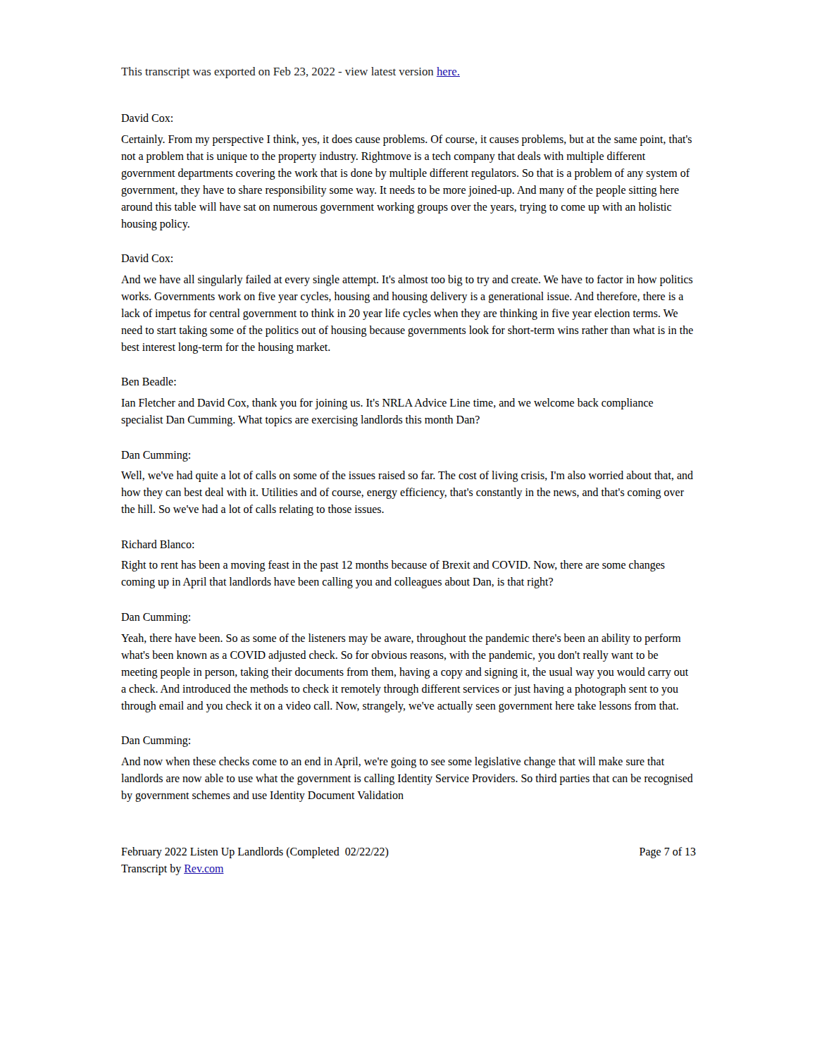This transcript was exported on Feb 23, 2022 - view latest version here.
David Cox:
Certainly. From my perspective I think, yes, it does cause problems. Of course, it causes problems, but at the same point, that's not a problem that is unique to the property industry. Rightmove is a tech company that deals with multiple different government departments covering the work that is done by multiple different regulators. So that is a problem of any system of government, they have to share responsibility some way. It needs to be more joined-up. And many of the people sitting here around this table will have sat on numerous government working groups over the years, trying to come up with an holistic housing policy.
David Cox:
And we have all singularly failed at every single attempt. It's almost too big to try and create. We have to factor in how politics works. Governments work on five year cycles, housing and housing delivery is a generational issue. And therefore, there is a lack of impetus for central government to think in 20 year life cycles when they are thinking in five year election terms. We need to start taking some of the politics out of housing because governments look for short-term wins rather than what is in the best interest long-term for the housing market.
Ben Beadle:
Ian Fletcher and David Cox, thank you for joining us. It's NRLA Advice Line time, and we welcome back compliance specialist Dan Cumming. What topics are exercising landlords this month Dan?
Dan Cumming:
Well, we've had quite a lot of calls on some of the issues raised so far. The cost of living crisis, I'm also worried about that, and how they can best deal with it. Utilities and of course, energy efficiency, that's constantly in the news, and that's coming over the hill. So we've had a lot of calls relating to those issues.
Richard Blanco:
Right to rent has been a moving feast in the past 12 months because of Brexit and COVID. Now, there are some changes coming up in April that landlords have been calling you and colleagues about Dan, is that right?
Dan Cumming:
Yeah, there have been. So as some of the listeners may be aware, throughout the pandemic there's been an ability to perform what's been known as a COVID adjusted check. So for obvious reasons, with the pandemic, you don't really want to be meeting people in person, taking their documents from them, having a copy and signing it, the usual way you would carry out a check. And introduced the methods to check it remotely through different services or just having a photograph sent to you through email and you check it on a video call. Now, strangely, we've actually seen government here take lessons from that.
Dan Cumming:
And now when these checks come to an end in April, we're going to see some legislative change that will make sure that landlords are now able to use what the government is calling Identity Service Providers. So third parties that can be recognised by government schemes and use Identity Document Validation
February 2022 Listen Up Landlords (Completed 02/22/22)
Transcript by Rev.com
Page 7 of 13